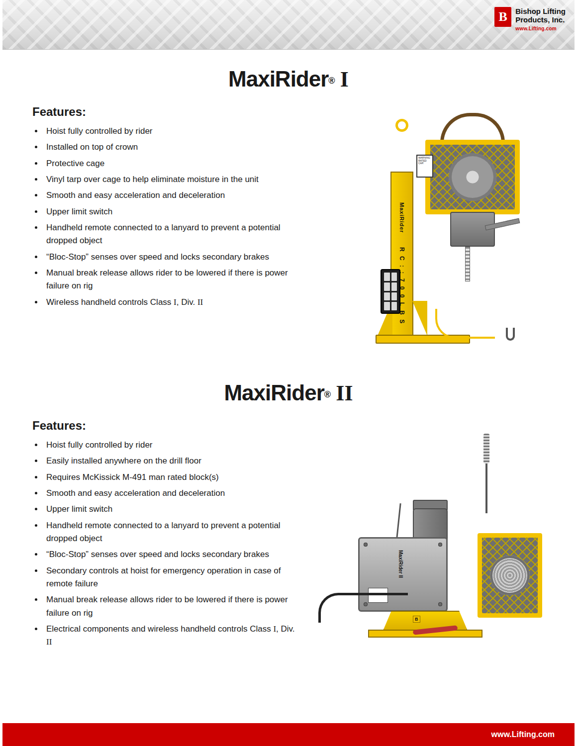B
Bishop Lifting
Products, Inc. www.Lifting.com
MaxiRider® I
Features:
Hoist fully controlled by rider
Installed on top of crown
Protective cage
Vinyl tarp over cage to help eliminate moisture in the unit
Smooth and easy acceleration and deceleration
Upper limit switch
Handheld remote connected to a lanyard to prevent a potential dropped object
“Bloc-Stop” senses over speed and locks secondary brakes
Manual break release allows rider to be lowered if there is power failure on rig
Wireless handheld controls Class I, Div. II
MaxiRider R C : : 7 0 0 L B S
WARNING
RATED CAP.
MaxiRider® II
Features:
Hoist fully controlled by rider
Easily installed anywhere on the drill floor
Requires McKissick M-491 man rated block(s)
Smooth and easy acceleration and deceleration
Upper limit switch
Handheld remote connected to a lanyard to prevent a potential dropped object
“Bloc-Stop” senses over speed and locks secondary brakes
Secondary controls at hoist for emergency operation in case of remote failure
Manual break release allows rider to be lowered if there is power failure on rig
Electrical components and wireless handheld controls Class I, Div. II
MaxiRider II
B
www.Lifting.com